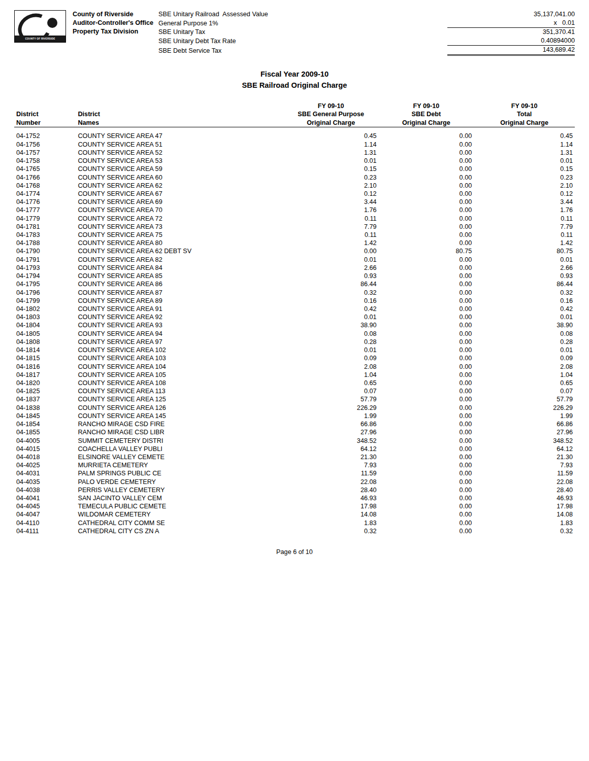COUNTY OF RIVERSIDE
AUDITOR-CONTROLLER
County of Riverside
Auditor-Controller's Office
Property Tax Division
| SBE Unitary Railroad Assessed Value | 35,137,041.00 |
| General Purpose 1% | x 0.01 |
| SBE Unitary Tax | 351,370.41 |
| SBE Unitary Debt Tax Rate | 0.40894000 |
| SBE Debt Service Tax | 143,689.42 |
Fiscal Year 2009-10
SBE Railroad Original Charge
| | | FY 09-10 | FY 09-10 | FY 09-10 |
| --- | --- | --- | --- | --- |
| District | District | SBE General Purpose | SBE Debt | Total |
| Number | Names | Original Charge | Original Charge | Original Charge |
| 04-1752 | COUNTY SERVICE AREA 47 | 0.45 | 0.00 | 0.45 |
| 04-1756 | COUNTY SERVICE AREA 51 | 1.14 | 0.00 | 1.14 |
| 04-1757 | COUNTY SERVICE AREA 52 | 1.31 | 0.00 | 1.31 |
| 04-1758 | COUNTY SERVICE AREA 53 | 0.01 | 0.00 | 0.01 |
| 04-1765 | COUNTY SERVICE AREA 59 | 0.15 | 0.00 | 0.15 |
| 04-1766 | COUNTY SERVICE AREA 60 | 0.23 | 0.00 | 0.23 |
| 04-1768 | COUNTY SERVICE AREA 62 | 2.10 | 0.00 | 2.10 |
| 04-1774 | COUNTY SERVICE AREA 67 | 0.12 | 0.00 | 0.12 |
| 04-1776 | COUNTY SERVICE AREA 69 | 3.44 | 0.00 | 3.44 |
| 04-1777 | COUNTY SERVICE AREA 70 | 1.76 | 0.00 | 1.76 |
| 04-1779 | COUNTY SERVICE AREA 72 | 0.11 | 0.00 | 0.11 |
| 04-1781 | COUNTY SERVICE AREA 73 | 7.79 | 0.00 | 7.79 |
| 04-1783 | COUNTY SERVICE AREA 75 | 0.11 | 0.00 | 0.11 |
| 04-1788 | COUNTY SERVICE AREA 80 | 1.42 | 0.00 | 1.42 |
| 04-1790 | COUNTY SERVICE AREA 62 DEBT SV | 0.00 | 80.75 | 80.75 |
| 04-1791 | COUNTY SERVICE AREA 82 | 0.01 | 0.00 | 0.01 |
| 04-1793 | COUNTY SERVICE AREA 84 | 2.66 | 0.00 | 2.66 |
| 04-1794 | COUNTY SERVICE AREA 85 | 0.93 | 0.00 | 0.93 |
| 04-1795 | COUNTY SERVICE AREA 86 | 86.44 | 0.00 | 86.44 |
| 04-1796 | COUNTY SERVICE AREA 87 | 0.32 | 0.00 | 0.32 |
| 04-1799 | COUNTY SERVICE AREA 89 | 0.16 | 0.00 | 0.16 |
| 04-1802 | COUNTY SERVICE AREA 91 | 0.42 | 0.00 | 0.42 |
| 04-1803 | COUNTY SERVICE AREA 92 | 0.01 | 0.00 | 0.01 |
| 04-1804 | COUNTY SERVICE AREA 93 | 38.90 | 0.00 | 38.90 |
| 04-1805 | COUNTY SERVICE AREA 94 | 0.08 | 0.00 | 0.08 |
| 04-1808 | COUNTY SERVICE AREA 97 | 0.28 | 0.00 | 0.28 |
| 04-1814 | COUNTY SERVICE AREA 102 | 0.01 | 0.00 | 0.01 |
| 04-1815 | COUNTY SERVICE AREA 103 | 0.09 | 0.00 | 0.09 |
| 04-1816 | COUNTY SERVICE AREA 104 | 2.08 | 0.00 | 2.08 |
| 04-1817 | COUNTY SERVICE AREA 105 | 1.04 | 0.00 | 1.04 |
| 04-1820 | COUNTY SERVICE AREA 108 | 0.65 | 0.00 | 0.65 |
| 04-1825 | COUNTY SERVICE AREA 113 | 0.07 | 0.00 | 0.07 |
| 04-1837 | COUNTY SERVICE AREA 125 | 57.79 | 0.00 | 57.79 |
| 04-1838 | COUNTY SERVICE AREA 126 | 226.29 | 0.00 | 226.29 |
| 04-1845 | COUNTY SERVICE AREA 145 | 1.99 | 0.00 | 1.99 |
| 04-1854 | RANCHO MIRAGE CSD FIRE | 66.86 | 0.00 | 66.86 |
| 04-1855 | RANCHO MIRAGE CSD LIBR | 27.96 | 0.00 | 27.96 |
| 04-4005 | SUMMIT CEMETERY DISTRI | 348.52 | 0.00 | 348.52 |
| 04-4015 | COACHELLA VALLEY PUBLI | 64.12 | 0.00 | 64.12 |
| 04-4018 | ELSINORE VALLEY CEMETE | 21.30 | 0.00 | 21.30 |
| 04-4025 | MURRIETA CEMETERY | 7.93 | 0.00 | 7.93 |
| 04-4031 | PALM SPRINGS PUBLIC CE | 11.59 | 0.00 | 11.59 |
| 04-4035 | PALO VERDE CEMETERY | 22.08 | 0.00 | 22.08 |
| 04-4038 | PERRIS VALLEY CEMETERY | 28.40 | 0.00 | 28.40 |
| 04-4041 | SAN JACINTO VALLEY CEM | 46.93 | 0.00 | 46.93 |
| 04-4045 | TEMECULA PUBLIC CEMETE | 17.98 | 0.00 | 17.98 |
| 04-4047 | WILDOMAR CEMETERY | 14.08 | 0.00 | 14.08 |
| 04-4110 | CATHEDRAL CITY COMM SE | 1.83 | 0.00 | 1.83 |
| 04-4111 | CATHEDRAL CITY CS ZN A | 0.32 | 0.00 | 0.32 |
Page 6 of 10